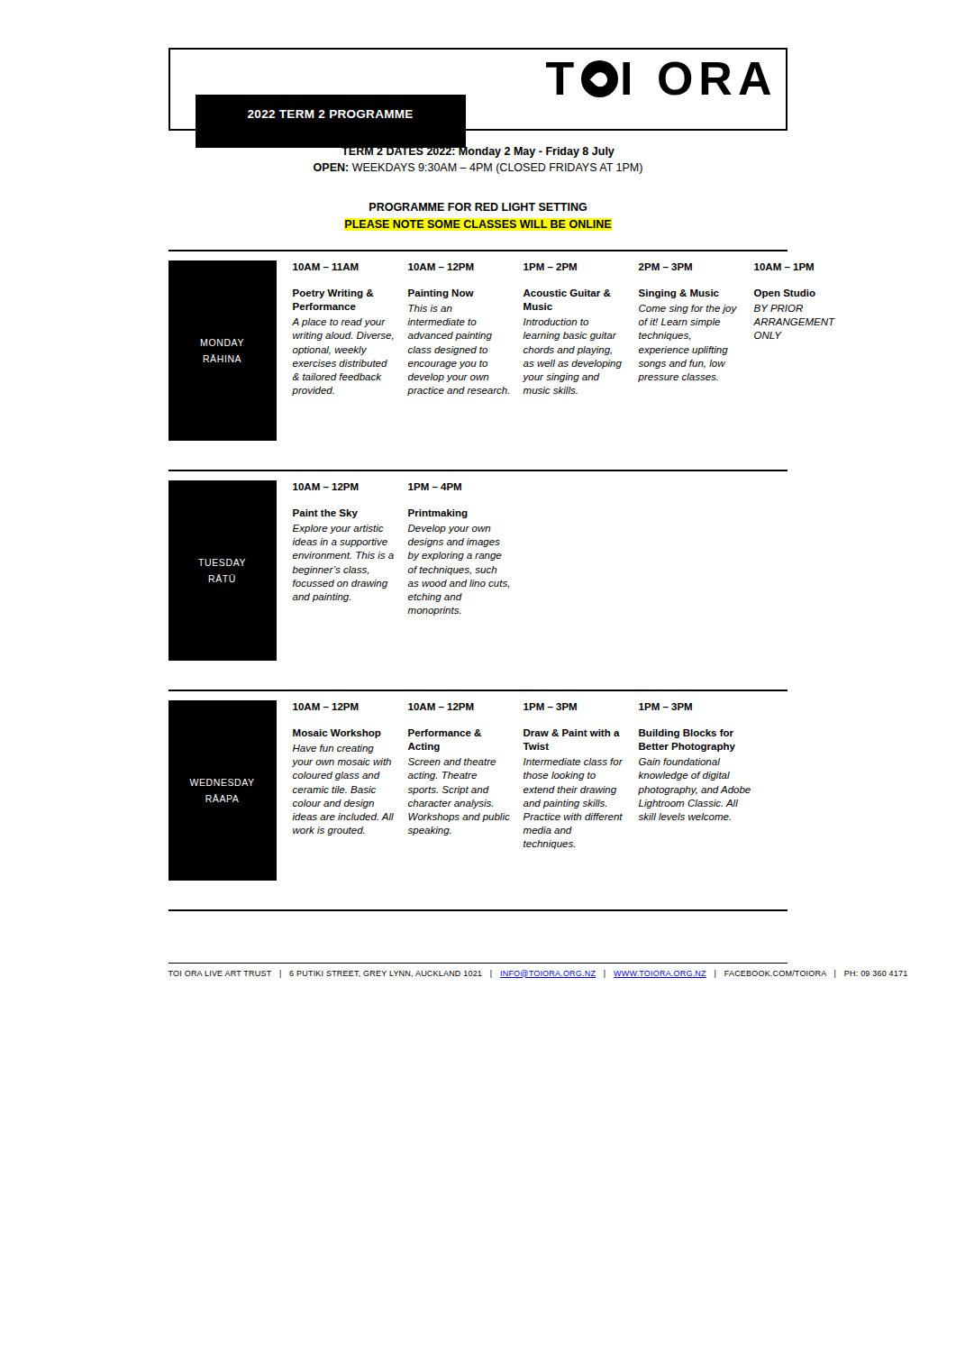T I ORA
2022 TERM 2 PROGRAMME
TERM 2 DATES 2022: Monday 2 May - Friday 8 July
OPEN: WEEKDAYS 9:30AM – 4PM (CLOSED FRIDAYS AT 1PM)
PROGRAMME FOR RED LIGHT SETTING
PLEASE NOTE SOME CLASSES WILL BE ONLINE
MONDAY
RĀHINA
10AM – 11AM
Poetry Writing & Performance
A place to read your writing aloud. Diverse, optional, weekly exercises distributed & tailored feedback provided.
10AM – 12PM
Painting Now
This is an intermediate to advanced painting class designed to encourage you to develop your own practice and research.
1PM – 2PM
Acoustic Guitar & Music
Introduction to learning basic guitar chords and playing, as well as developing your singing and music skills.
2PM – 3PM
Singing & Music
Come sing for the joy of it! Learn simple techniques, experience uplifting songs and fun, low pressure classes.
10AM – 1PM
Open Studio
BY PRIOR ARRANGEMENT ONLY
TUESDAY
RĀTŪ
10AM – 12PM
Paint the Sky
Explore your artistic ideas in a supportive environment. This is a beginner’s class, focussed on drawing and painting.
1PM – 4PM
Printmaking
Develop your own designs and images by exploring a range of techniques, such as wood and lino cuts, etching and monoprints.
WEDNESDAY
RĀAPA
10AM – 12PM
Mosaic Workshop
Have fun creating your own mosaic with coloured glass and ceramic tile. Basic colour and design ideas are included. All work is grouted.
10AM – 12PM
Performance & Acting
Screen and theatre acting. Theatre sports. Script and character analysis. Workshops and public speaking.
1PM – 3PM
Draw & Paint with a Twist
Intermediate class for those looking to extend their drawing and painting skills. Practice with different media and techniques.
1PM – 3PM
Building Blocks for Better Photography
Gain foundational knowledge of digital photography, and Adobe Lightroom Classic. All skill levels welcome.
TOI ORA LIVE ART TRUST | 6 PUTIKI STREET, GREY LYNN, AUCKLAND 1021 | INFO@TOIORA.ORG.NZ | WWW.TOIORA.ORG.NZ | FACEBOOK.COM/TOIORA | PH: 09 360 4171